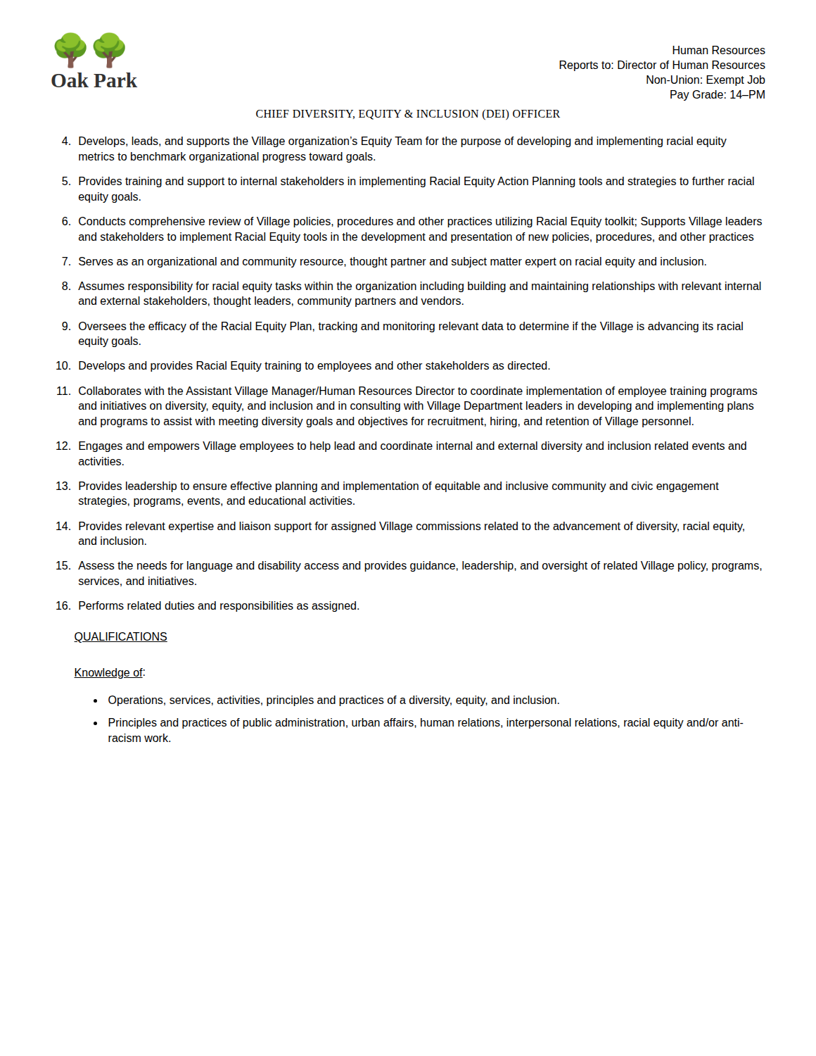🌳🌳
Oak Park
Human Resources
Reports to: Director of Human Resources
Non-Union: Exempt Job
Pay Grade: 14–PM
CHIEF DIVERSITY, EQUITY & INCLUSION (DEI) OFFICER
Develops, leads, and supports the Village organization’s Equity Team for the purpose of developing and implementing racial equity metrics to benchmark organizational progress toward goals.
Provides training and support to internal stakeholders in implementing Racial Equity Action Planning tools and strategies to further racial equity goals.
Conducts comprehensive review of Village policies, procedures and other practices utilizing Racial Equity toolkit; Supports Village leaders and stakeholders to implement Racial Equity tools in the development and presentation of new policies, procedures, and other practices
Serves as an organizational and community resource, thought partner and subject matter expert on racial equity and inclusion.
Assumes responsibility for racial equity tasks within the organization including building and maintaining relationships with relevant internal and external stakeholders, thought leaders, community partners and vendors.
Oversees the efficacy of the Racial Equity Plan, tracking and monitoring relevant data to determine if the Village is advancing its racial equity goals.
Develops and provides Racial Equity training to employees and other stakeholders as directed.
Collaborates with the Assistant Village Manager/Human Resources Director to coordinate implementation of employee training programs and initiatives on diversity, equity, and inclusion and in consulting with Village Department leaders in developing and implementing plans and programs to assist with meeting diversity goals and objectives for recruitment, hiring, and retention of Village personnel.
Engages and empowers Village employees to help lead and coordinate internal and external diversity and inclusion related events and activities.
Provides leadership to ensure effective planning and implementation of equitable and inclusive community and civic engagement strategies, programs, events, and educational activities.
Provides relevant expertise and liaison support for assigned Village commissions related to the advancement of diversity, racial equity, and inclusion.
Assess the needs for language and disability access and provides guidance, leadership, and oversight of related Village policy, programs, services, and initiatives.
Performs related duties and responsibilities as assigned.
QUALIFICATIONS
Knowledge of
:
Operations, services, activities, principles and practices of a diversity, equity, and inclusion.
Principles and practices of public administration, urban affairs, human relations, interpersonal relations, racial equity and/or anti-racism work.